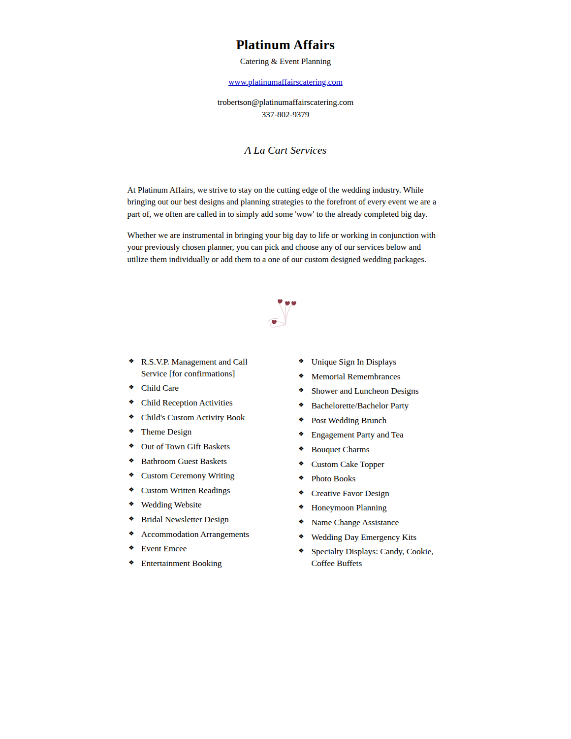Platinum Affairs
Catering & Event Planning
www.platinumaffairscatering.com
trobertson@platinumaffairscatering.com
337-802-9379
A La Cart Services
At Platinum Affairs, we strive to stay on the cutting edge of the wedding industry. While bringing out our best designs and planning strategies to the forefront of every event we are a part of, we often are called in to simply add some 'wow' to the already completed big day.
Whether we are instrumental in bringing your big day to life or working in conjunction with your previously chosen planner, you can pick and choose any of our services below and utilize them individually or add them to a one of our custom designed wedding packages.
R.S.V.P. Management and Call Service [for confirmations]
Child Care
Child Reception Activities
Child's Custom Activity Book
Theme Design
Out of Town Gift Baskets
Bathroom Guest Baskets
Custom Ceremony Writing
Custom Written Readings
Wedding Website
Bridal Newsletter Design
Accommodation Arrangements
Event Emcee
Entertainment Booking
Unique Sign In Displays
Memorial Remembrances
Shower and Luncheon Designs
Bachelorette/Bachelor Party
Post Wedding Brunch
Engagement Party and Tea
Bouquet Charms
Custom Cake Topper
Photo Books
Creative Favor Design
Honeymoon Planning
Name Change Assistance
Wedding Day Emergency Kits
Specialty Displays: Candy, Cookie, Coffee Buffets